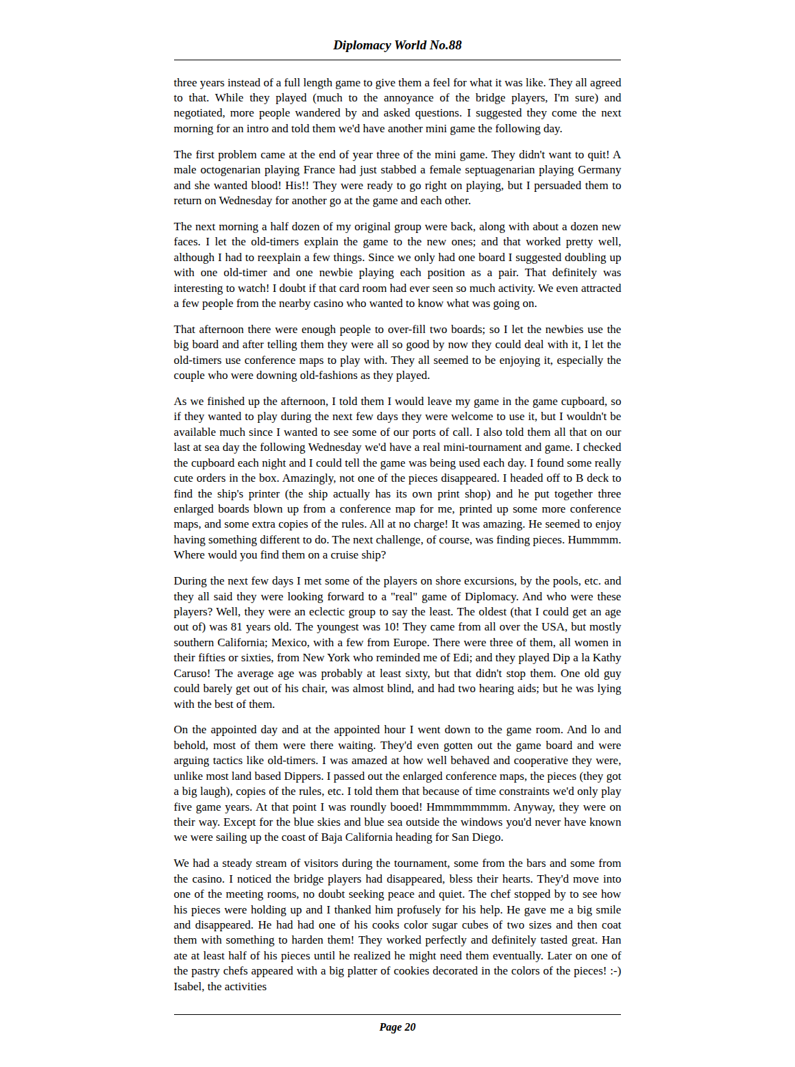Diplomacy World No.88
three years instead of a full length game to give them a feel for what it was like. They all agreed to that. While they played (much to the annoyance of the bridge players, I'm sure) and negotiated, more people wandered by and asked questions. I suggested they come the next morning for an intro and told them we'd have another mini game the following day.
The first problem came at the end of year three of the mini game. They didn't want to quit! A male octogenarian playing France had just stabbed a female septuagenarian playing Germany and she wanted blood! His!! They were ready to go right on playing, but I persuaded them to return on Wednesday for another go at the game and each other.
The next morning a half dozen of my original group were back, along with about a dozen new faces. I let the old-timers explain the game to the new ones; and that worked pretty well, although I had to reexplain a few things. Since we only had one board I suggested doubling up with one old-timer and one newbie playing each position as a pair. That definitely was interesting to watch! I doubt if that card room had ever seen so much activity. We even attracted a few people from the nearby casino who wanted to know what was going on.
That afternoon there were enough people to over-fill two boards; so I let the newbies use the big board and after telling them they were all so good by now they could deal with it, I let the old-timers use conference maps to play with. They all seemed to be enjoying it, especially the couple who were downing old-fashions as they played.
As we finished up the afternoon, I told them I would leave my game in the game cupboard, so if they wanted to play during the next few days they were welcome to use it, but I wouldn't be available much since I wanted to see some of our ports of call. I also told them all that on our last at sea day the following Wednesday we'd have a real mini-tournament and game. I checked the cupboard each night and I could tell the game was being used each day. I found some really cute orders in the box. Amazingly, not one of the pieces disappeared. I headed off to B deck to find the ship's printer (the ship actually has its own print shop) and he put together three enlarged boards blown up from a conference map for me, printed up some more conference maps, and some extra copies of the rules. All at no charge! It was amazing. He seemed to enjoy having something different to do. The next challenge, of course, was finding pieces. Hummmm. Where would you find them on a cruise ship?
During the next few days I met some of the players on shore excursions, by the pools, etc. and they all said they were looking forward to a "real" game of Diplomacy. And who were these players? Well, they were an eclectic group to say the least. The oldest (that I could get an age out of) was 81 years old. The youngest was 10! They came from all over the USA, but mostly southern California; Mexico, with a few from Europe. There were three of them, all women in their fifties or sixties, from New York who reminded me of Edi; and they played Dip a la Kathy Caruso! The average age was probably at least sixty, but that didn't stop them. One old guy could barely get out of his chair, was almost blind, and had two hearing aids; but he was lying with the best of them.
On the appointed day and at the appointed hour I went down to the game room. And lo and behold, most of them were there waiting. They'd even gotten out the game board and were arguing tactics like old-timers. I was amazed at how well behaved and cooperative they were, unlike most land based Dippers. I passed out the enlarged conference maps, the pieces (they got a big laugh), copies of the rules, etc. I told them that because of time constraints we'd only play five game years. At that point I was roundly booed! Hmmmmmmmm. Anyway, they were on their way. Except for the blue skies and blue sea outside the windows you'd never have known we were sailing up the coast of Baja California heading for San Diego.
We had a steady stream of visitors during the tournament, some from the bars and some from the casino. I noticed the bridge players had disappeared, bless their hearts. They'd move into one of the meeting rooms, no doubt seeking peace and quiet. The chef stopped by to see how his pieces were holding up and I thanked him profusely for his help. He gave me a big smile and disappeared. He had had one of his cooks color sugar cubes of two sizes and then coat them with something to harden them! They worked perfectly and definitely tasted great. Han ate at least half of his pieces until he realized he might need them eventually. Later on one of the pastry chefs appeared with a big platter of cookies decorated in the colors of the pieces! :-) Isabel, the activities
Page 20